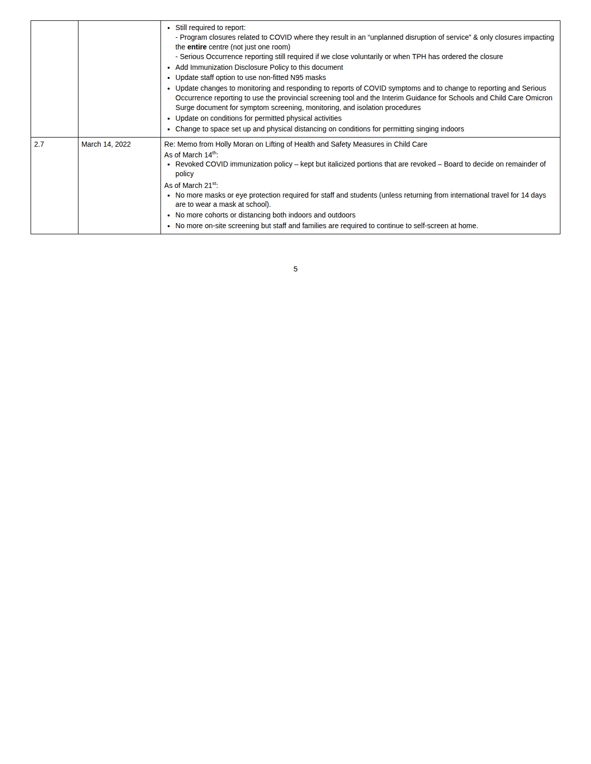| | | Still required to report: - Program closures related to COVID where they result in an “unplanned disruption of service” & only closures impacting the entire centre (not just one room) - Serious Occurrence reporting still required if we close voluntarily or when TPH has ordered the closure Add Immunization Disclosure Policy to this document Update staff option to use non-fitted N95 masks Update changes to monitoring and responding to reports of COVID symptoms and to change to reporting and Serious Occurrence reporting to use the provincial screening tool and the Interim Guidance for Schools and Child Care Omicron Surge document for symptom screening, monitoring, and isolation procedures Update on conditions for permitted physical activities Change to space set up and physical distancing on conditions for permitting singing indoors |
| 2.7 | March 14, 2022 | Re: Memo from Holly Moran on Lifting of Health and Safety Measures in Child Care As of March 14 th : Revoked COVID immunization policy – kept but italicized portions that are revoked – Board to decide on remainder of policy As of March 21 st : No more masks or eye protection required for staff and students (unless returning from international travel for 14 days are to wear a mask at school). No more cohorts or distancing both indoors and outdoors No more on-site screening but staff and families are required to continue to self-screen at home. |
5